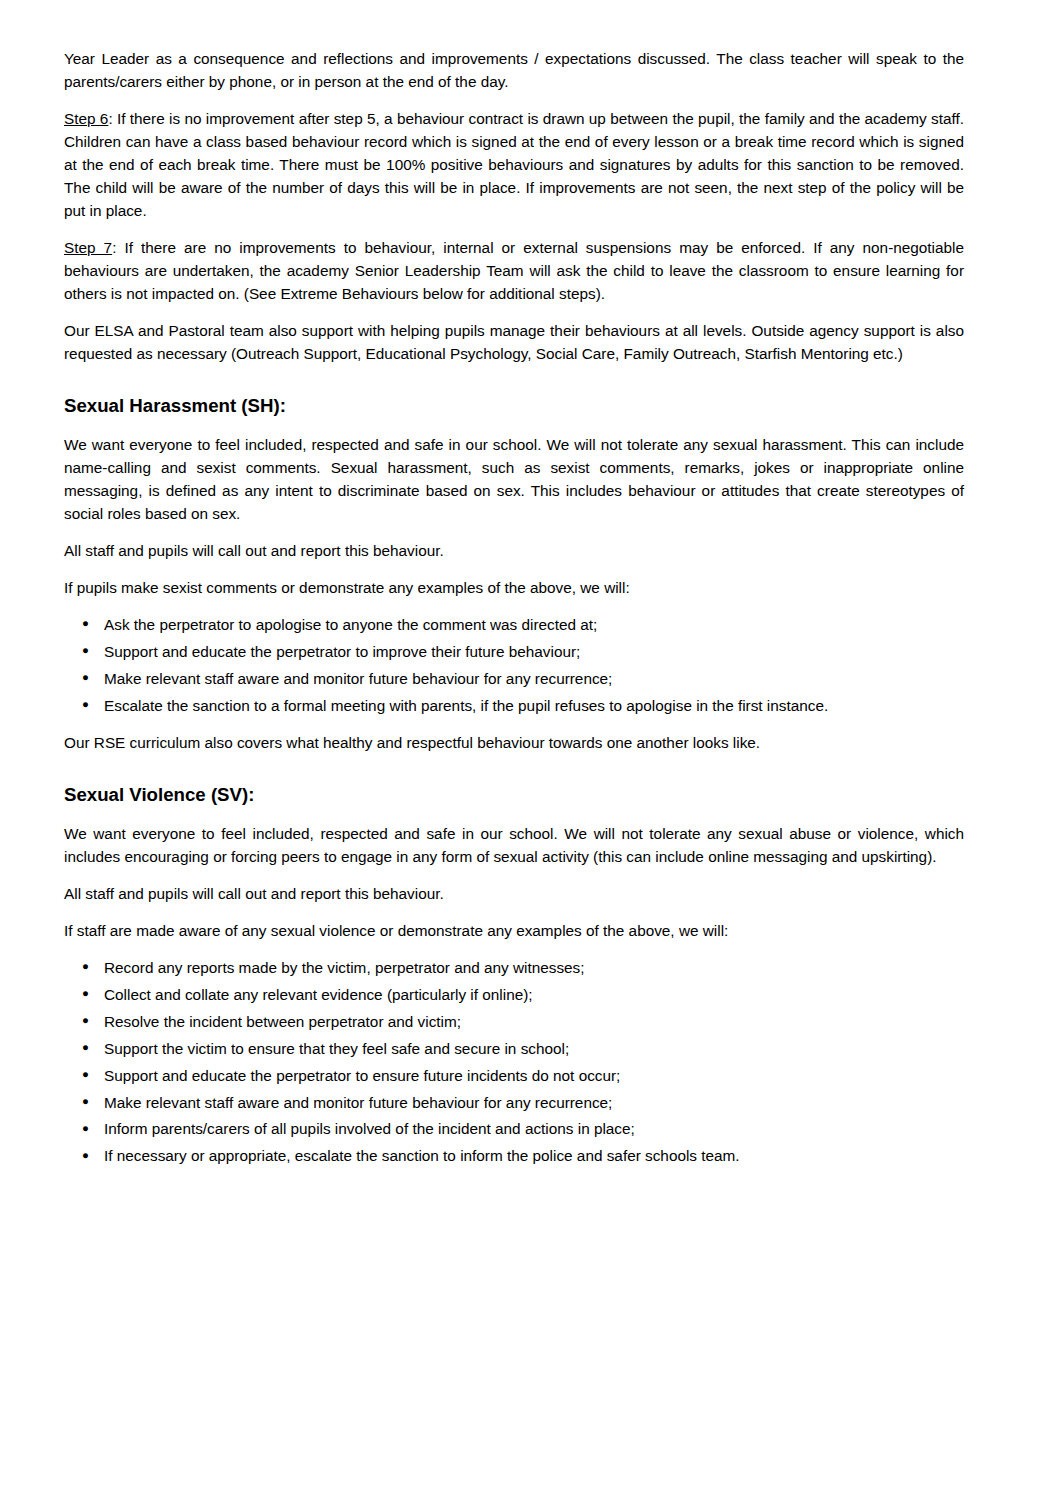Year Leader as a consequence and reflections and improvements / expectations discussed. The class teacher will speak to the parents/carers either by phone, or in person at the end of the day.
Step 6: If there is no improvement after step 5, a behaviour contract is drawn up between the pupil, the family and the academy staff. Children can have a class based behaviour record which is signed at the end of every lesson or a break time record which is signed at the end of each break time. There must be 100% positive behaviours and signatures by adults for this sanction to be removed. The child will be aware of the number of days this will be in place. If improvements are not seen, the next step of the policy will be put in place.
Step 7: If there are no improvements to behaviour, internal or external suspensions may be enforced. If any non-negotiable behaviours are undertaken, the academy Senior Leadership Team will ask the child to leave the classroom to ensure learning for others is not impacted on. (See Extreme Behaviours below for additional steps).
Our ELSA and Pastoral team also support with helping pupils manage their behaviours at all levels. Outside agency support is also requested as necessary (Outreach Support, Educational Psychology, Social Care, Family Outreach, Starfish Mentoring etc.)
Sexual Harassment (SH):
We want everyone to feel included, respected and safe in our school. We will not tolerate any sexual harassment. This can include name-calling and sexist comments. Sexual harassment, such as sexist comments, remarks, jokes or inappropriate online messaging, is defined as any intent to discriminate based on sex. This includes behaviour or attitudes that create stereotypes of social roles based on sex.
All staff and pupils will call out and report this behaviour.
If pupils make sexist comments or demonstrate any examples of the above, we will:
Ask the perpetrator to apologise to anyone the comment was directed at;
Support and educate the perpetrator to improve their future behaviour;
Make relevant staff aware and monitor future behaviour for any recurrence;
Escalate the sanction to a formal meeting with parents, if the pupil refuses to apologise in the first instance.
Our RSE curriculum also covers what healthy and respectful behaviour towards one another looks like.
Sexual Violence (SV):
We want everyone to feel included, respected and safe in our school. We will not tolerate any sexual abuse or violence, which includes encouraging or forcing peers to engage in any form of sexual activity (this can include online messaging and upskirting).
All staff and pupils will call out and report this behaviour.
If staff are made aware of any sexual violence or demonstrate any examples of the above, we will:
Record any reports made by the victim, perpetrator and any witnesses;
Collect and collate any relevant evidence (particularly if online);
Resolve the incident between perpetrator and victim;
Support the victim to ensure that they feel safe and secure in school;
Support and educate the perpetrator to ensure future incidents do not occur;
Make relevant staff aware and monitor future behaviour for any recurrence;
Inform parents/carers of all pupils involved of the incident and actions in place;
If necessary or appropriate, escalate the sanction to inform the police and safer schools team.